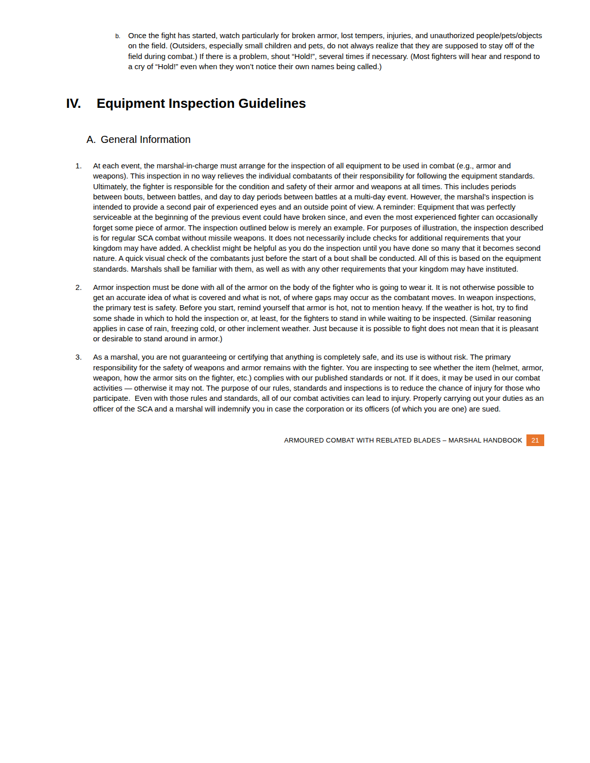Once the fight has started, watch particularly for broken armor, lost tempers, injuries, and unauthorized people/pets/objects on the field. (Outsiders, especially small children and pets, do not always realize that they are supposed to stay off of the field during combat.) If there is a problem, shout “Hold!”, several times if necessary. (Most fighters will hear and respond to a cry of “Hold!” even when they won’t notice their own names being called.)
IV. Equipment Inspection Guidelines
A. General Information
At each event, the marshal-in-charge must arrange for the inspection of all equipment to be used in combat (e.g., armor and weapons). This inspection in no way relieves the individual combatants of their responsibility for following the equipment standards. Ultimately, the fighter is responsible for the condition and safety of their armor and weapons at all times. This includes periods between bouts, between battles, and day to day periods between battles at a multi-day event. However, the marshal’s inspection is intended to provide a second pair of experienced eyes and an outside point of view. A reminder: Equipment that was perfectly serviceable at the beginning of the previous event could have broken since, and even the most experienced fighter can occasionally forget some piece of armor. The inspection outlined below is merely an example. For purposes of illustration, the inspection described is for regular SCA combat without missile weapons. It does not necessarily include checks for additional requirements that your kingdom may have added. A checklist might be helpful as you do the inspection until you have done so many that it becomes second nature. A quick visual check of the combatants just before the start of a bout shall be conducted. All of this is based on the equipment standards. Marshals shall be familiar with them, as well as with any other requirements that your kingdom may have instituted.
Armor inspection must be done with all of the armor on the body of the fighter who is going to wear it. It is not otherwise possible to get an accurate idea of what is covered and what is not, of where gaps may occur as the combatant moves. In weapon inspections, the primary test is safety. Before you start, remind yourself that armor is hot, not to mention heavy. If the weather is hot, try to find some shade in which to hold the inspection or, at least, for the fighters to stand in while waiting to be inspected. (Similar reasoning applies in case of rain, freezing cold, or other inclement weather. Just because it is possible to fight does not mean that it is pleasant or desirable to stand around in armor.)
As a marshal, you are not guaranteeing or certifying that anything is completely safe, and its use is without risk. The primary responsibility for the safety of weapons and armor remains with the fighter. You are inspecting to see whether the item (helmet, armor, weapon, how the armor sits on the fighter, etc.) complies with our published standards or not. If it does, it may be used in our combat activities — otherwise it may not. The purpose of our rules, standards and inspections is to reduce the chance of injury for those who participate. Even with those rules and standards, all of our combat activities can lead to injury. Properly carrying out your duties as an officer of the SCA and a marshal will indemnify you in case the corporation or its officers (of which you are one) are sued.
ARMOURED COMBAT WITH REBLATED BLADES – MARSHAL HANDBOOK21